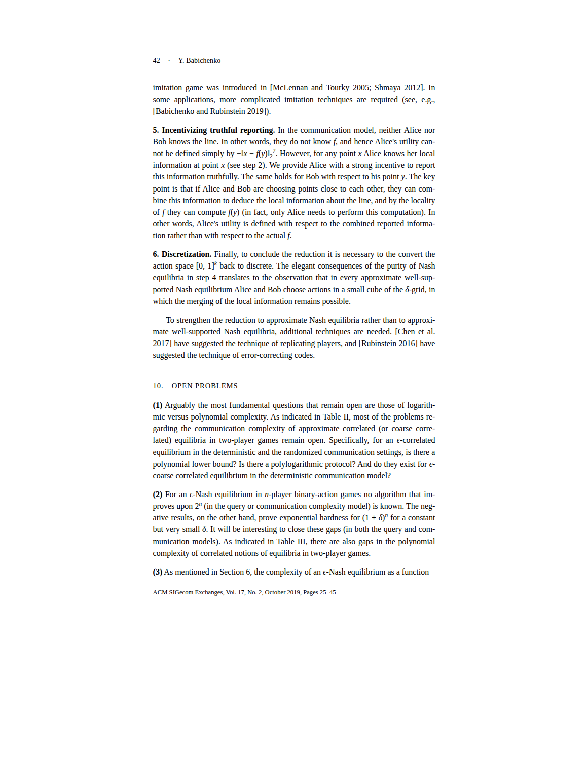42·Y. Babichenko
imitation game was introduced in [McLennan and Tourky 2005; Shmaya 2012]. In some applications, more complicated imitation techniques are required (see, e.g., [Babichenko and Rubinstein 2019]).
5. Incentivizing truthful reporting. In the communication model, neither Alice nor Bob knows the line. In other words, they do not know f, and hence Alice's utility cannot be defined simply by −‖x − f(y)‖22. However, for any point x Alice knows her local information at point x (see step 2). We provide Alice with a strong incentive to report this information truthfully. The same holds for Bob with respect to his point y. The key point is that if Alice and Bob are choosing points close to each other, they can combine this information to deduce the local information about the line, and by the locality of f they can compute f(y) (in fact, only Alice needs to perform this computation). In other words, Alice's utility is defined with respect to the combined reported information rather than with respect to the actual f.
6. Discretization. Finally, to conclude the reduction it is necessary to the convert the action space [0, 1]k back to discrete. The elegant consequences of the purity of Nash equilibria in step 4 translates to the observation that in every approximate well-supported Nash equilibrium Alice and Bob choose actions in a small cube of the δ-grid, in which the merging of the local information remains possible.
To strengthen the reduction to approximate Nash equilibria rather than to approximate well-supported Nash equilibria, additional techniques are needed. [Chen et al. 2017] have suggested the technique of replicating players, and [Rubinstein 2016] have suggested the technique of error-correcting codes.
10. Open Problems
(1) Arguably the most fundamental questions that remain open are those of logarithmic versus polynomial complexity. As indicated in Table II, most of the problems regarding the communication complexity of approximate correlated (or coarse correlated) equilibria in two-player games remain open. Specifically, for an ϵ-correlated equilibrium in the deterministic and the randomized communication settings, is there a polynomial lower bound? Is there a polylogarithmic protocol? And do they exist for ϵ-coarse correlated equilibrium in the deterministic communication model?
(2) For an ϵ-Nash equilibrium in n-player binary-action games no algorithm that improves upon 2n (in the query or communication complexity model) is known. The negative results, on the other hand, prove exponential hardness for (1 + δ)n for a constant but very small δ. It will be interesting to close these gaps (in both the query and communication models). As indicated in Table III, there are also gaps in the polynomial complexity of correlated notions of equilibria in two-player games.
(3) As mentioned in Section 6, the complexity of an ϵ-Nash equilibrium as a function
ACM SIGecom Exchanges, Vol. 17, No. 2, October 2019, Pages 25–45